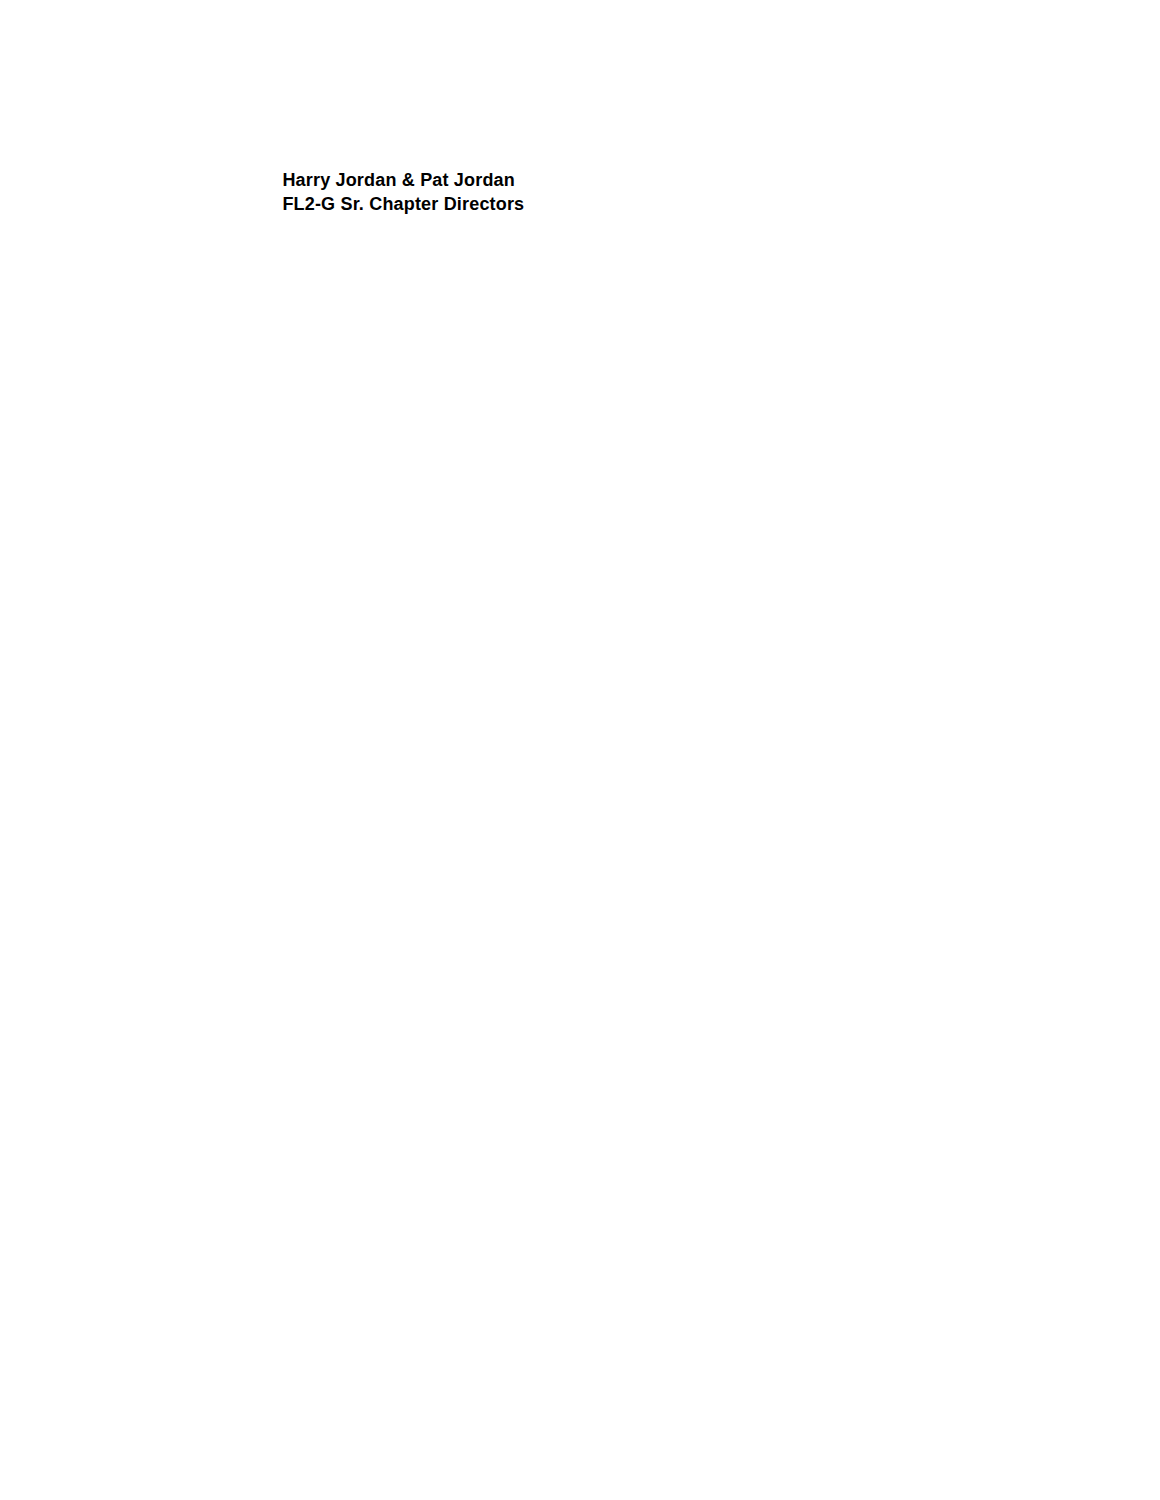Harry Jordan & Pat Jordan
FL2-G Sr. Chapter Directors